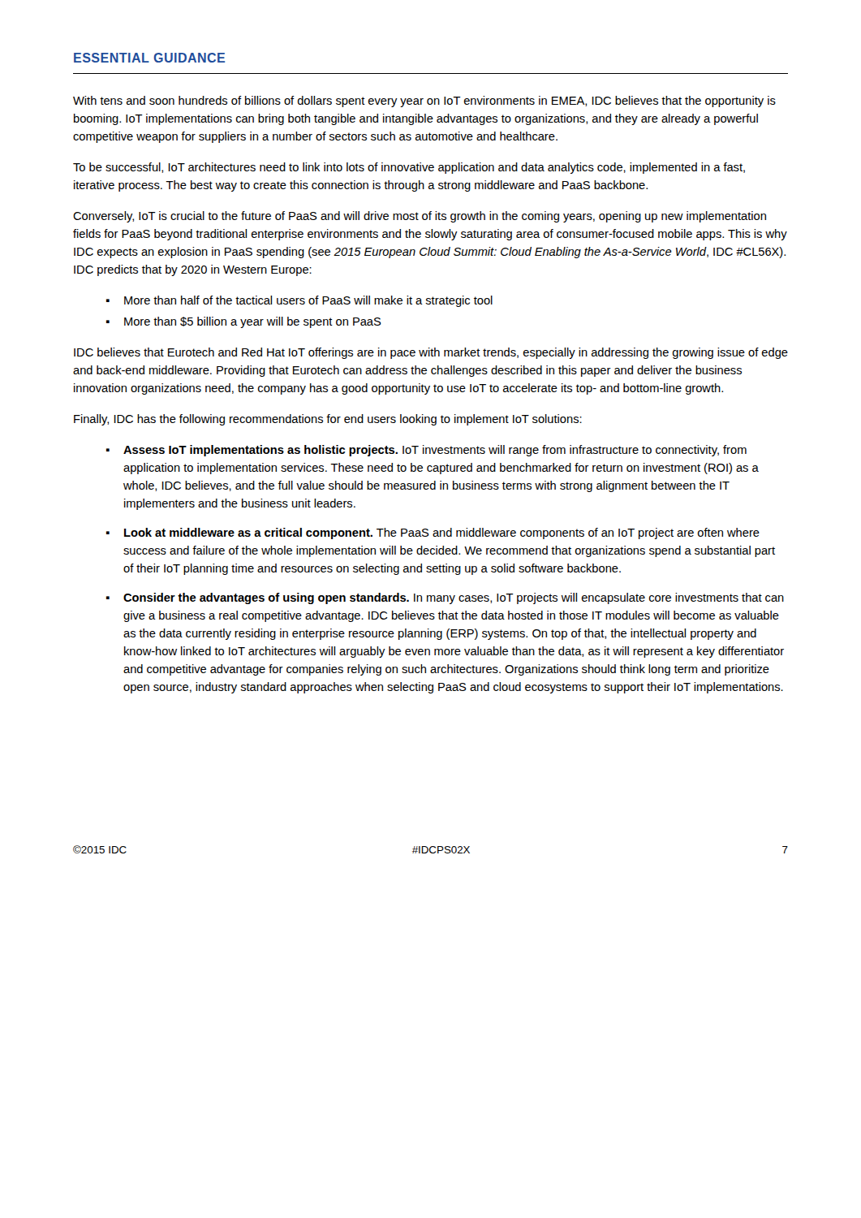ESSENTIAL GUIDANCE
With tens and soon hundreds of billions of dollars spent every year on IoT environments in EMEA, IDC believes that the opportunity is booming. IoT implementations can bring both tangible and intangible advantages to organizations, and they are already a powerful competitive weapon for suppliers in a number of sectors such as automotive and healthcare.
To be successful, IoT architectures need to link into lots of innovative application and data analytics code, implemented in a fast, iterative process. The best way to create this connection is through a strong middleware and PaaS backbone.
Conversely, IoT is crucial to the future of PaaS and will drive most of its growth in the coming years, opening up new implementation fields for PaaS beyond traditional enterprise environments and the slowly saturating area of consumer-focused mobile apps. This is why IDC expects an explosion in PaaS spending (see 2015 European Cloud Summit: Cloud Enabling the As-a-Service World, IDC #CL56X). IDC predicts that by 2020 in Western Europe:
More than half of the tactical users of PaaS will make it a strategic tool
More than $5 billion a year will be spent on PaaS
IDC believes that Eurotech and Red Hat IoT offerings are in pace with market trends, especially in addressing the growing issue of edge and back-end middleware. Providing that Eurotech can address the challenges described in this paper and deliver the business innovation organizations need, the company has a good opportunity to use IoT to accelerate its top- and bottom-line growth.
Finally, IDC has the following recommendations for end users looking to implement IoT solutions:
Assess IoT implementations as holistic projects. IoT investments will range from infrastructure to connectivity, from application to implementation services. These need to be captured and benchmarked for return on investment (ROI) as a whole, IDC believes, and the full value should be measured in business terms with strong alignment between the IT implementers and the business unit leaders.
Look at middleware as a critical component. The PaaS and middleware components of an IoT project are often where success and failure of the whole implementation will be decided. We recommend that organizations spend a substantial part of their IoT planning time and resources on selecting and setting up a solid software backbone.
Consider the advantages of using open standards. In many cases, IoT projects will encapsulate core investments that can give a business a real competitive advantage. IDC believes that the data hosted in those IT modules will become as valuable as the data currently residing in enterprise resource planning (ERP) systems. On top of that, the intellectual property and know-how linked to IoT architectures will arguably be even more valuable than the data, as it will represent a key differentiator and competitive advantage for companies relying on such architectures. Organizations should think long term and prioritize open source, industry standard approaches when selecting PaaS and cloud ecosystems to support their IoT implementations.
©2015 IDC #IDCPS02X 7